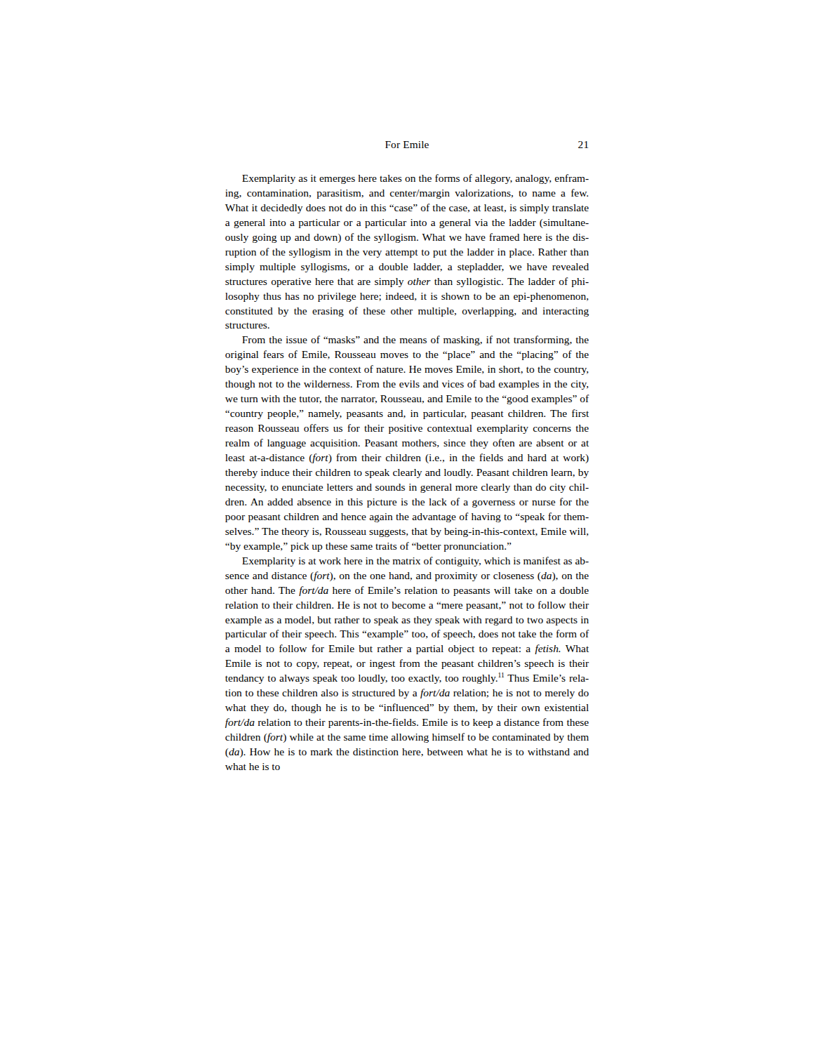For Emile 21
Exemplarity as it emerges here takes on the forms of allegory, analogy, enframing, contamination, parasitism, and center/margin valorizations, to name a few. What it decidedly does not do in this “case” of the case, at least, is simply translate a general into a particular or a particular into a general via the ladder (simultaneously going up and down) of the syllogism. What we have framed here is the disruption of the syllogism in the very attempt to put the ladder in place. Rather than simply multiple syllogisms, or a double ladder, a stepladder, we have revealed structures operative here that are simply other than syllogistic. The ladder of philosophy thus has no privilege here; indeed, it is shown to be an epi-phenomenon, constituted by the erasing of these other multiple, overlapping, and interacting structures.
From the issue of “masks” and the means of masking, if not transforming, the original fears of Emile, Rousseau moves to the “place” and the “placing” of the boy’s experience in the context of nature. He moves Emile, in short, to the country, though not to the wilderness. From the evils and vices of bad examples in the city, we turn with the tutor, the narrator, Rousseau, and Emile to the “good examples” of “country people,” namely, peasants and, in particular, peasant children. The first reason Rousseau offers us for their positive contextual exemplarity concerns the realm of language acquisition. Peasant mothers, since they often are absent or at least at-a-distance (fort) from their children (i.e., in the fields and hard at work) thereby induce their children to speak clearly and loudly. Peasant children learn, by necessity, to enunciate letters and sounds in general more clearly than do city children. An added absence in this picture is the lack of a governess or nurse for the poor peasant children and hence again the advantage of having to “speak for themselves.” The theory is, Rousseau suggests, that by being-in-this-context, Emile will, “by example,” pick up these same traits of “better pronunciation.”
Exemplarity is at work here in the matrix of contiguity, which is manifest as absence and distance (fort), on the one hand, and proximity or closeness (da), on the other hand. The fort/da here of Emile’s relation to peasants will take on a double relation to their children. He is not to become a “mere peasant,” not to follow their example as a model, but rather to speak as they speak with regard to two aspects in particular of their speech. This “example” too, of speech, does not take the form of a model to follow for Emile but rather a partial object to repeat: a fetish. What Emile is not to copy, repeat, or ingest from the peasant children’s speech is their tendancy to always speak too loudly, too exactly, too roughly.11 Thus Emile’s relation to these children also is structured by a fort/da relation; he is not to merely do what they do, though he is to be “influenced” by them, by their own existential fort/da relation to their parents-in-the-fields. Emile is to keep a distance from these children (fort) while at the same time allowing himself to be contaminated by them (da). How he is to mark the distinction here, between what he is to withstand and what he is to